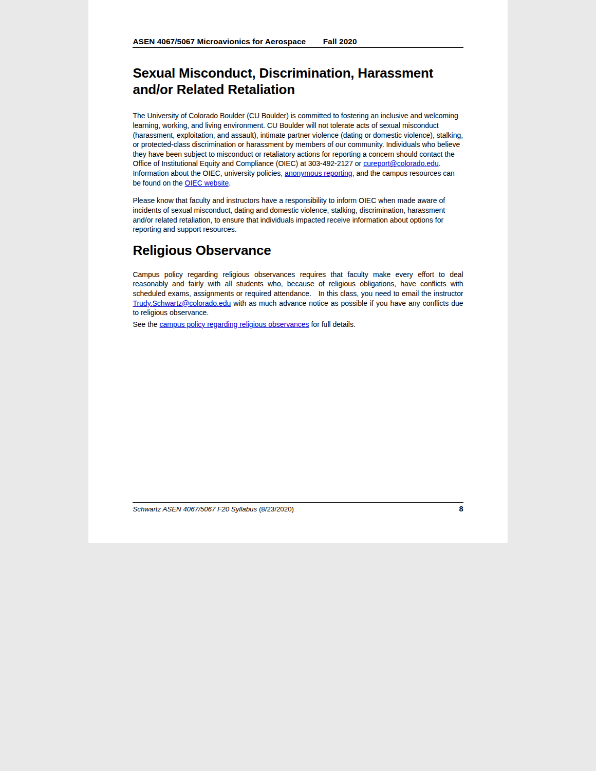ASEN 4067/5067 Microavionics for Aerospace Fall 2020
Sexual Misconduct, Discrimination, Harassment and/or Related Retaliation
The University of Colorado Boulder (CU Boulder) is committed to fostering an inclusive and welcoming learning, working, and living environment. CU Boulder will not tolerate acts of sexual misconduct (harassment, exploitation, and assault), intimate partner violence (dating or domestic violence), stalking, or protected-class discrimination or harassment by members of our community. Individuals who believe they have been subject to misconduct or retaliatory actions for reporting a concern should contact the Office of Institutional Equity and Compliance (OIEC) at 303-492-2127 or cureport@colorado.edu. Information about the OIEC, university policies, anonymous reporting, and the campus resources can be found on the OIEC website.
Please know that faculty and instructors have a responsibility to inform OIEC when made aware of incidents of sexual misconduct, dating and domestic violence, stalking, discrimination, harassment and/or related retaliation, to ensure that individuals impacted receive information about options for reporting and support resources.
Religious Observance
Campus policy regarding religious observances requires that faculty make every effort to deal reasonably and fairly with all students who, because of religious obligations, have conflicts with scheduled exams, assignments or required attendance. In this class, you need to email the instructor Trudy.Schwartz@colorado.edu with as much advance notice as possible if you have any conflicts due to religious observance.
See the campus policy regarding religious observances for full details.
Schwartz ASEN 4067/5067 F20 Syllabus (8/23/2020)
8